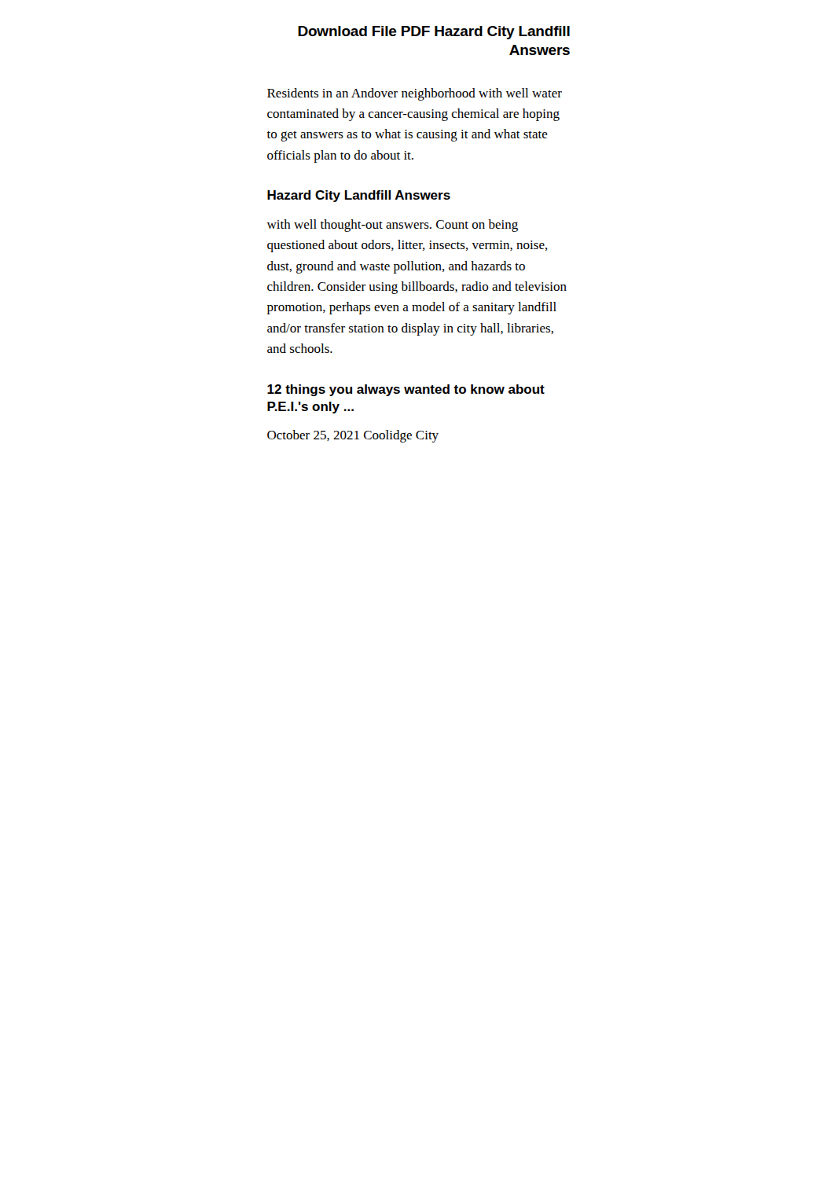Download File PDF Hazard City Landfill Answers
Residents in an Andover neighborhood with well water contaminated by a cancer-causing chemical are hoping to get answers as to what is causing it and what state officials plan to do about it.
Hazard City Landfill Answers
with well thought-out answers. Count on being questioned about odors, litter, insects, vermin, noise, dust, ground and waste pollution, and hazards to children. Consider using billboards, radio and television promotion, perhaps even a model of a sanitary landfill and/or transfer station to display in city hall, libraries, and schools.
12 things you always wanted to know about P.E.I.'s only ...
October 25, 2021 Coolidge City